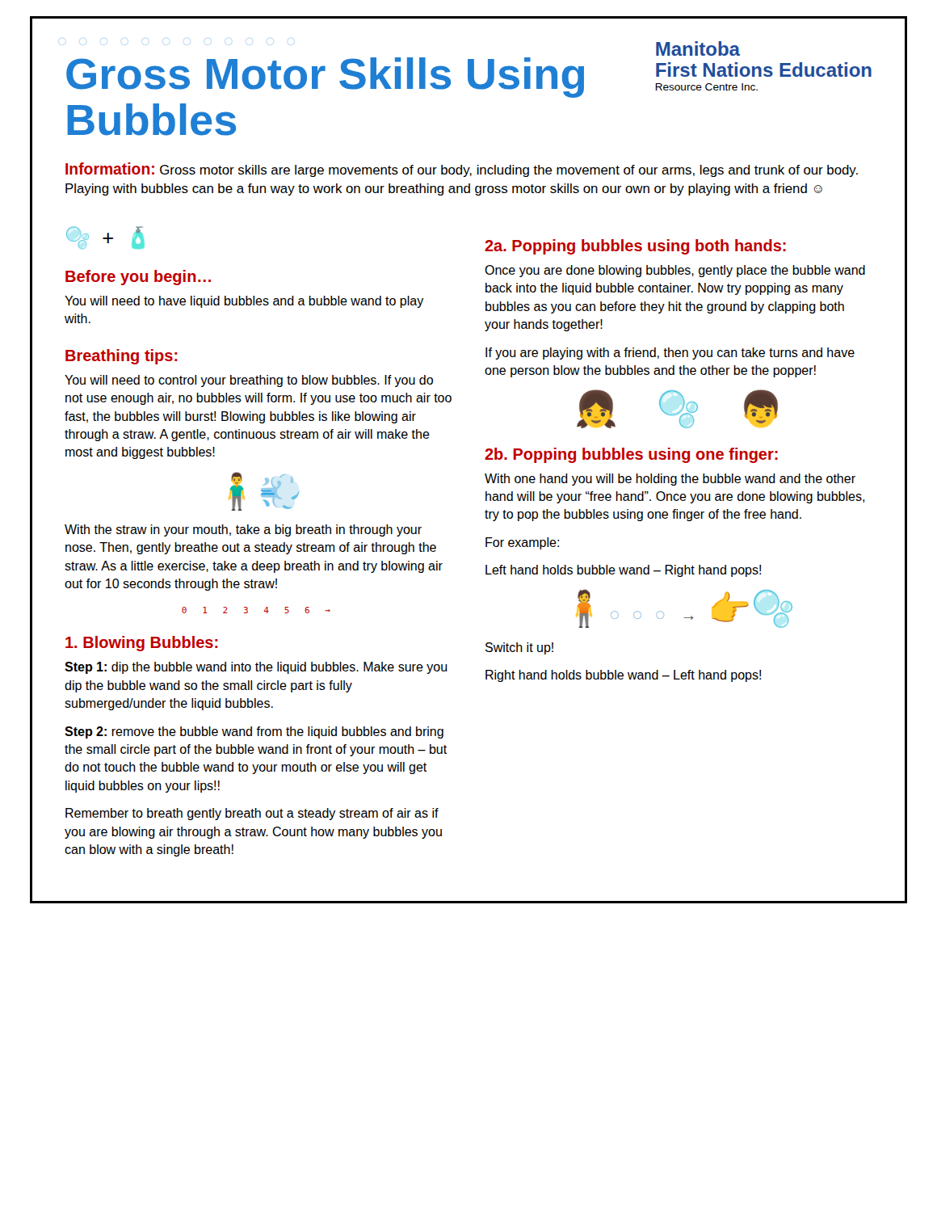○ ○ ○ ○ ○ ○ ○ ○ ○ ○ ○ ○
Manitoba
First Nations Education
Resource Centre Inc.
Gross Motor Skills Using Bubbles
Information: Gross motor skills are large movements of our body, including the movement of our arms, legs and trunk of our body. Playing with bubbles can be a fun way to work on our breathing and gross motor skills on our own or by playing with a friend ☺
🫧 + 🧴
Before you begin…
You will need to have liquid bubbles and a bubble wand to play with.
Breathing tips:
You will need to control your breathing to blow bubbles. If you do not use enough air, no bubbles will form. If you use too much air too fast, the bubbles will burst! Blowing bubbles is like blowing air through a straw. A gentle, continuous stream of air will make the most and biggest bubbles!
🧍‍♂️💨
With the straw in your mouth, take a big breath in through your nose. Then, gently breathe out a steady stream of air through the straw. As a little exercise, take a deep breath in and try blowing air out for 10 seconds through the straw!
0 1 2 3 4 5 6 →
1. Blowing Bubbles:
Step 1: dip the bubble wand into the liquid bubbles. Make sure you dip the bubble wand so the small circle part is fully submerged/under the liquid bubbles.
Step 2: remove the bubble wand from the liquid bubbles and bring the small circle part of the bubble wand in front of your mouth – but do not touch the bubble wand to your mouth or else you will get liquid bubbles on your lips!!
Remember to breath gently breath out a steady stream of air as if you are blowing air through a straw. Count how many bubbles you can blow with a single breath!
2a. Popping bubbles using both hands:
Once you are done blowing bubbles, gently place the bubble wand back into the liquid bubble container. Now try popping as many bubbles as you can before they hit the ground by clapping both your hands together!
If you are playing with a friend, then you can take turns and have one person blow the bubbles and the other be the popper!
👧 🫧 👦
2b. Popping bubbles using one finger:
With one hand you will be holding the bubble wand and the other hand will be your “free hand”. Once you are done blowing bubbles, try to pop the bubbles using one finger of the free hand.
For example:
Left hand holds bubble wand – Right hand pops!
🧍 ○ ○ ○ → 👉🫧
Switch it up!
Right hand holds bubble wand – Left hand pops!